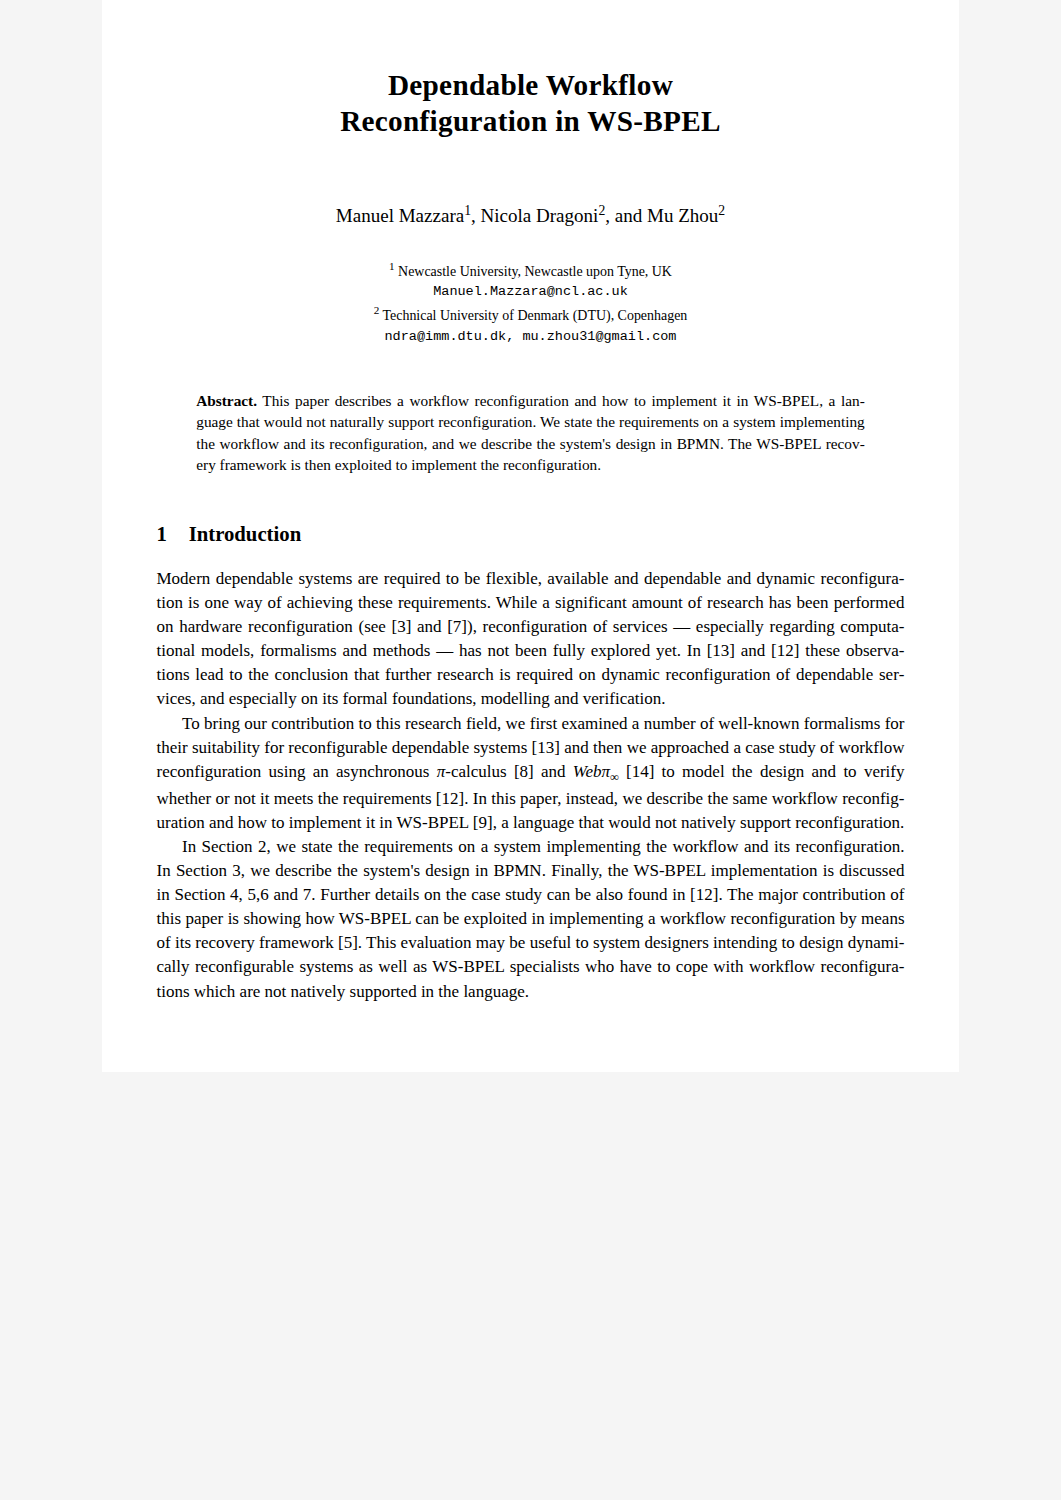Dependable Workflow
Reconfiguration in WS-BPEL
Manuel Mazzara1, Nicola Dragoni2, and Mu Zhou2
1 Newcastle University, Newcastle upon Tyne, UK
Manuel.Mazzara@ncl.ac.uk
2 Technical University of Denmark (DTU), Copenhagen
ndra@imm.dtu.dk, mu.zhou31@gmail.com
Abstract. This paper describes a workflow reconfiguration and how to implement it in WS-BPEL, a language that would not naturally support reconfiguration. We state the requirements on a system implementing the workflow and its reconfiguration, and we describe the system's design in BPMN. The WS-BPEL recovery framework is then exploited to implement the reconfiguration.
1 Introduction
Modern dependable systems are required to be flexible, available and dependable and dynamic reconfiguration is one way of achieving these requirements. While a significant amount of research has been performed on hardware reconfiguration (see [3] and [7]), reconfiguration of services — especially regarding computational models, formalisms and methods — has not been fully explored yet. In [13] and [12] these observations lead to the conclusion that further research is required on dynamic reconfiguration of dependable services, and especially on its formal foundations, modelling and verification.
To bring our contribution to this research field, we first examined a number of well-known formalisms for their suitability for reconfigurable dependable systems [13] and then we approached a case study of workflow reconfiguration using an asynchronous π-calculus [8] and Web π∞ [14] to model the design and to verify whether or not it meets the requirements [12]. In this paper, instead, we describe the same workflow reconfiguration and how to implement it in WS-BPEL [9], a language that would not natively support reconfiguration.
In Section 2, we state the requirements on a system implementing the workflow and its reconfiguration. In Section 3, we describe the system's design in BPMN. Finally, the WS-BPEL implementation is discussed in Section 4, 5,6 and 7. Further details on the case study can be also found in [12]. The major contribution of this paper is showing how WS-BPEL can be exploited in implementing a workflow reconfiguration by means of its recovery framework [5]. This evaluation may be useful to system designers intending to design dynamically reconfigurable systems as well as WS-BPEL specialists who have to cope with workflow reconfigurations which are not natively supported in the language.